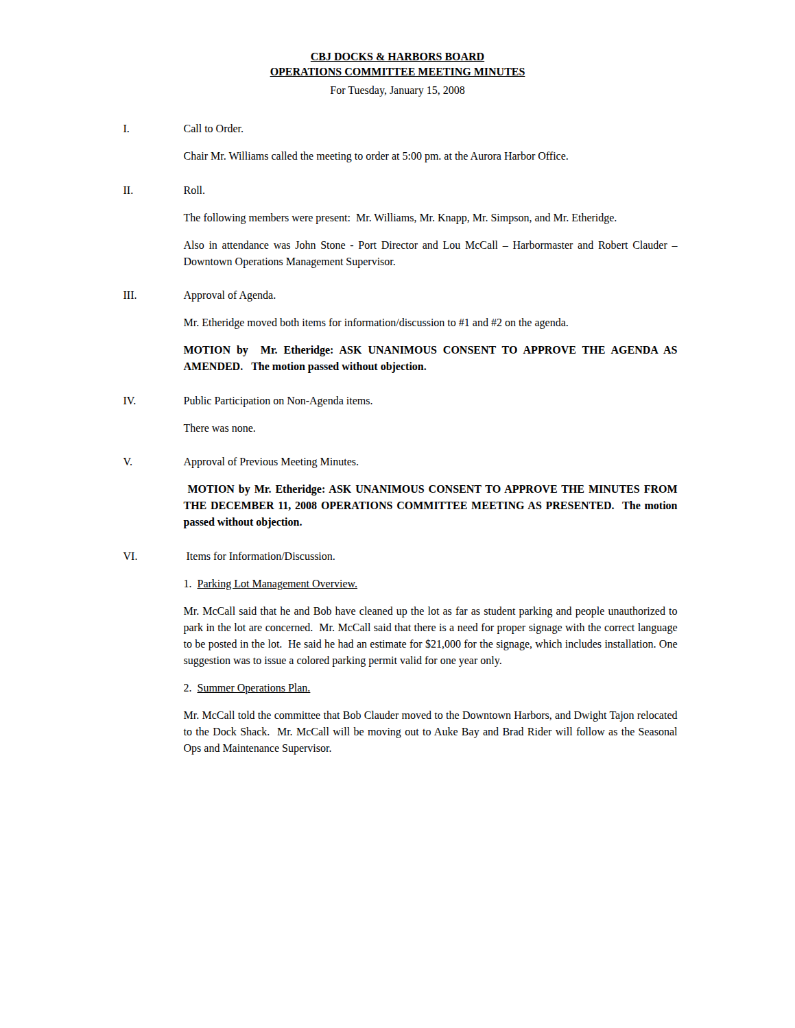CBJ DOCKS & HARBORS BOARD
OPERATIONS COMMITTEE MEETING MINUTES
For Tuesday, January 15, 2008
I.
Call to Order.
Chair Mr. Williams called the meeting to order at 5:00 pm. at the Aurora Harbor Office.
II.
Roll.
The following members were present: Mr. Williams, Mr. Knapp, Mr. Simpson, and Mr. Etheridge.
Also in attendance was John Stone - Port Director and Lou McCall – Harbormaster and Robert Clauder – Downtown Operations Management Supervisor.
III.
Approval of Agenda.
Mr. Etheridge moved both items for information/discussion to #1 and #2 on the agenda.
MOTION by Mr. Etheridge: ASK UNANIMOUS CONSENT TO APPROVE THE AGENDA AS AMENDED. The motion passed without objection.
IV.
Public Participation on Non-Agenda items.
There was none.
V.
Approval of Previous Meeting Minutes.
MOTION by Mr. Etheridge: ASK UNANIMOUS CONSENT TO APPROVE THE MINUTES FROM THE DECEMBER 11, 2008 OPERATIONS COMMITTEE MEETING AS PRESENTED. The motion passed without objection.
VI.
Items for Information/Discussion.
1. Parking Lot Management Overview.
Mr. McCall said that he and Bob have cleaned up the lot as far as student parking and people unauthorized to park in the lot are concerned. Mr. McCall said that there is a need for proper signage with the correct language to be posted in the lot. He said he had an estimate for $21,000 for the signage, which includes installation. One suggestion was to issue a colored parking permit valid for one year only.
2. Summer Operations Plan.
Mr. McCall told the committee that Bob Clauder moved to the Downtown Harbors, and Dwight Tajon relocated to the Dock Shack. Mr. McCall will be moving out to Auke Bay and Brad Rider will follow as the Seasonal Ops and Maintenance Supervisor.